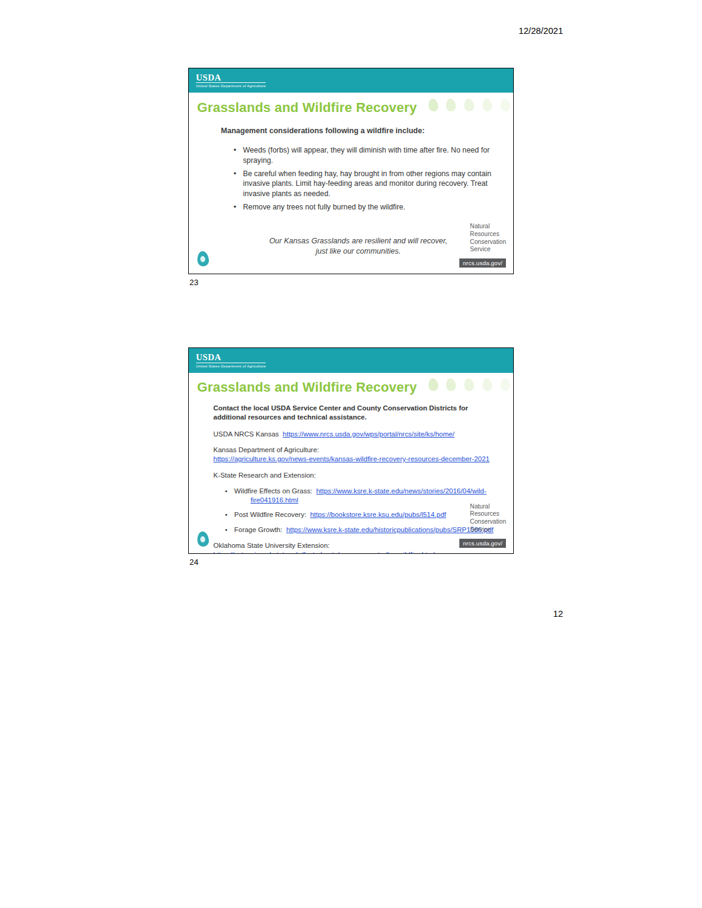12/28/2021
USDA United States Department of Agriculture
Grasslands and Wildfire Recovery
Management considerations following a wildfire include:
Weeds (forbs) will appear, they will diminish with time after fire. No need for spraying.
Be careful when feeding hay, hay brought in from other regions may contain invasive plants. Limit hay-feeding areas and monitor during recovery. Treat invasive plants as needed.
Remove any trees not fully burned by the wildfire.
Our Kansas Grasslands are resilient and will recover,
just like our communities.
Natural
Resources
Conservation
Service
nrcs.usda.gov/
23
USDA United States Department of Agriculture
Grasslands and Wildfire Recovery
Contact the local USDA Service Center and County Conservation Districts for additional resources and technical assistance.
USDA NRCS Kansas https://www.nrcs.usda.gov/wps/portal/nrcs/site/ks/home/
Kansas Department of Agriculture:
https://agriculture.ks.gov/news-events/kansas-wildfire-recovery-resources-december-2021
K-State Research and Extension:
Wildfire Effects on Grass: https://www.ksre.k-state.edu/news/stories/2016/04/wild-fire041916.html
Post Wildfire Recovery: https://bookstore.ksre.ksu.edu/pubs/l514.pdf
Forage Growth: https://www.ksre.k-state.edu/historicpublications/pubs/SRP1086.pdf
Oklahoma State University Extension:
https://extension.okstate.edu/fact-sheets/management-after-wildfire.html
Natural
Resources
Conservation
Service
nrcs.usda.gov/
24
12